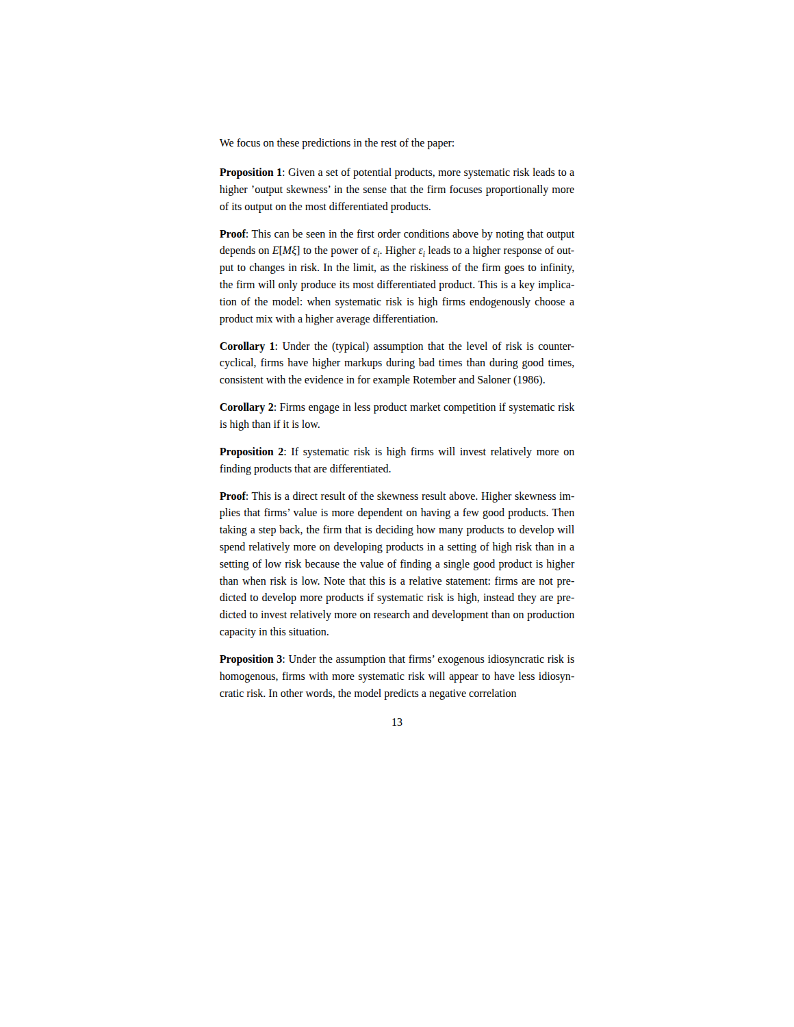We focus on these predictions in the rest of the paper:
Proposition 1: Given a set of potential products, more systematic risk leads to a higher ’output skewness’ in the sense that the firm focuses proportionally more of its output on the most differentiated products.
Proof: This can be seen in the first order conditions above by noting that output depends on E[Mξ] to the power of εi. Higher εi leads to a higher response of output to changes in risk. In the limit, as the riskiness of the firm goes to infinity, the firm will only produce its most differentiated product. This is a key implication of the model: when systematic risk is high firms endogenously choose a product mix with a higher average differentiation.
Corollary 1: Under the (typical) assumption that the level of risk is counter-cyclical, firms have higher markups during bad times than during good times, consistent with the evidence in for example Rotember and Saloner (1986).
Corollary 2: Firms engage in less product market competition if systematic risk is high than if it is low.
Proposition 2: If systematic risk is high firms will invest relatively more on finding products that are differentiated.
Proof: This is a direct result of the skewness result above. Higher skewness implies that firms’ value is more dependent on having a few good products. Then taking a step back, the firm that is deciding how many products to develop will spend relatively more on developing products in a setting of high risk than in a setting of low risk because the value of finding a single good product is higher than when risk is low. Note that this is a relative statement: firms are not predicted to develop more products if systematic risk is high, instead they are predicted to invest relatively more on research and development than on production capacity in this situation.
Proposition 3: Under the assumption that firms’ exogenous idiosyncratic risk is homogenous, firms with more systematic risk will appear to have less idiosyncratic risk. In other words, the model predicts a negative correlation
13